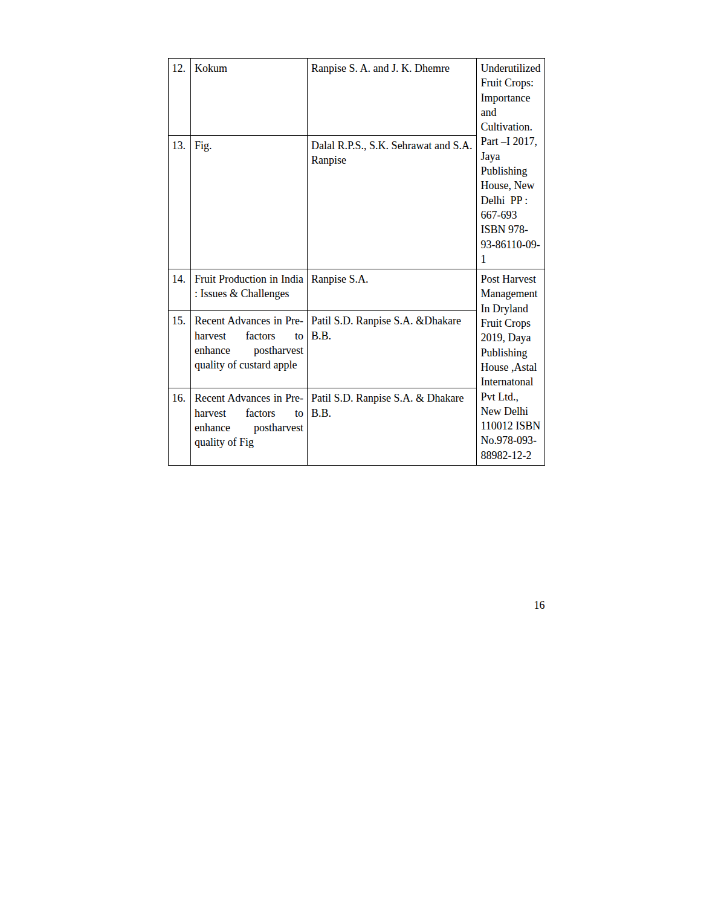| 12. | Kokum | Ranpise S. A. and J. K. Dhemre | Underutilized Fruit Crops: Importance and Cultivation. Part –I 2017, Jaya Publishing House, New Delhi PP : 667-693 ISBN 978-93-86110-09-1 |
| 13. | Fig. | Dalal R.P.S., S.K. Sehrawat and S.A. Ranpise |
| 14. | Fruit Production in India : Issues & Challenges | Ranpise S.A. | Post Harvest Management In Dryland Fruit Crops 2019, Daya Publishing House ,Astal Internatonal Pvt Ltd., New Delhi 110012 ISBN No.978-093-88982-12-2 |
| 15. | Recent Advances in Pre-harvest factors to enhance postharvest quality of custard apple | Patil S.D. Ranpise S.A. &Dhakare B.B. |
| 16. | Recent Advances in Pre-harvest factors to enhance postharvest quality of Fig | Patil S.D. Ranpise S.A. & Dhakare B.B. |
16